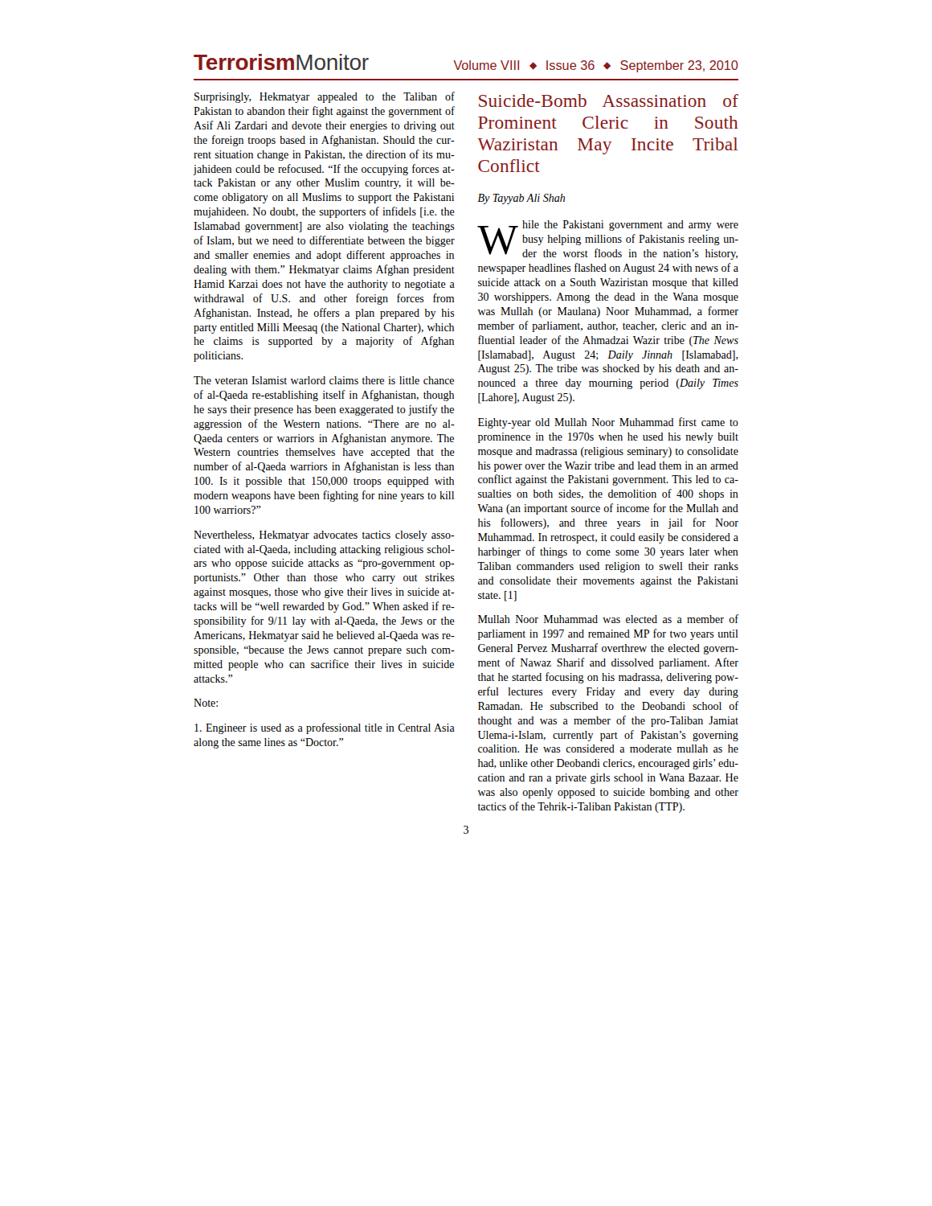Terrorism Monitor
Volume VIII ◆ Issue 36 ◆ September 23, 2010
Surprisingly, Hekmatyar appealed to the Taliban of Pakistan to abandon their fight against the government of Asif Ali Zardari and devote their energies to driving out the foreign troops based in Afghanistan. Should the current situation change in Pakistan, the direction of its mujahideen could be refocused. “If the occupying forces attack Pakistan or any other Muslim country, it will become obligatory on all Muslims to support the Pakistani mujahideen. No doubt, the supporters of infidels [i.e. the Islamabad government] are also violating the teachings of Islam, but we need to differentiate between the bigger and smaller enemies and adopt different approaches in dealing with them.” Hekmatyar claims Afghan president Hamid Karzai does not have the authority to negotiate a withdrawal of U.S. and other foreign forces from Afghanistan. Instead, he offers a plan prepared by his party entitled Milli Meesaq (the National Charter), which he claims is supported by a majority of Afghan politicians.
The veteran Islamist warlord claims there is little chance of al-Qaeda re-establishing itself in Afghanistan, though he says their presence has been exaggerated to justify the aggression of the Western nations. “There are no al-Qaeda centers or warriors in Afghanistan anymore. The Western countries themselves have accepted that the number of al-Qaeda warriors in Afghanistan is less than 100. Is it possible that 150,000 troops equipped with modern weapons have been fighting for nine years to kill 100 warriors?”
Nevertheless, Hekmatyar advocates tactics closely associated with al-Qaeda, including attacking religious scholars who oppose suicide attacks as “pro-government opportunists.” Other than those who carry out strikes against mosques, those who give their lives in suicide attacks will be “well rewarded by God.” When asked if responsibility for 9/11 lay with al-Qaeda, the Jews or the Americans, Hekmatyar said he believed al-Qaeda was responsible, “because the Jews cannot prepare such committed people who can sacrifice their lives in suicide attacks.”
Note:
1. Engineer is used as a professional title in Central Asia along the same lines as “Doctor.”
Suicide-Bomb Assassination of Prominent Cleric in South Waziristan May Incite Tribal Conflict
By Tayyab Ali Shah
While the Pakistani government and army were busy helping millions of Pakistanis reeling under the worst floods in the nation’s history, newspaper headlines flashed on August 24 with news of a suicide attack on a South Waziristan mosque that killed 30 worshippers. Among the dead in the Wana mosque was Mullah (or Maulana) Noor Muhammad, a former member of parliament, author, teacher, cleric and an influential leader of the Ahmadzai Wazir tribe (The News [Islamabad], August 24; Daily Jinnah [Islamabad], August 25). The tribe was shocked by his death and announced a three day mourning period (Daily Times [Lahore], August 25).
Eighty-year old Mullah Noor Muhammad first came to prominence in the 1970s when he used his newly built mosque and madrassa (religious seminary) to consolidate his power over the Wazir tribe and lead them in an armed conflict against the Pakistani government. This led to casualties on both sides, the demolition of 400 shops in Wana (an important source of income for the Mullah and his followers), and three years in jail for Noor Muhammad. In retrospect, it could easily be considered a harbinger of things to come some 30 years later when Taliban commanders used religion to swell their ranks and consolidate their movements against the Pakistani state. [1]
Mullah Noor Muhammad was elected as a member of parliament in 1997 and remained MP for two years until General Pervez Musharraf overthrew the elected government of Nawaz Sharif and dissolved parliament. After that he started focusing on his madrassa, delivering powerful lectures every Friday and every day during Ramadan. He subscribed to the Deobandi school of thought and was a member of the pro-Taliban Jamiat Ulema-i-Islam, currently part of Pakistan’s governing coalition. He was considered a moderate mullah as he had, unlike other Deobandi clerics, encouraged girls’ education and ran a private girls school in Wana Bazaar. He was also openly opposed to suicide bombing and other tactics of the Tehrik-i-Taliban Pakistan (TTP).
3